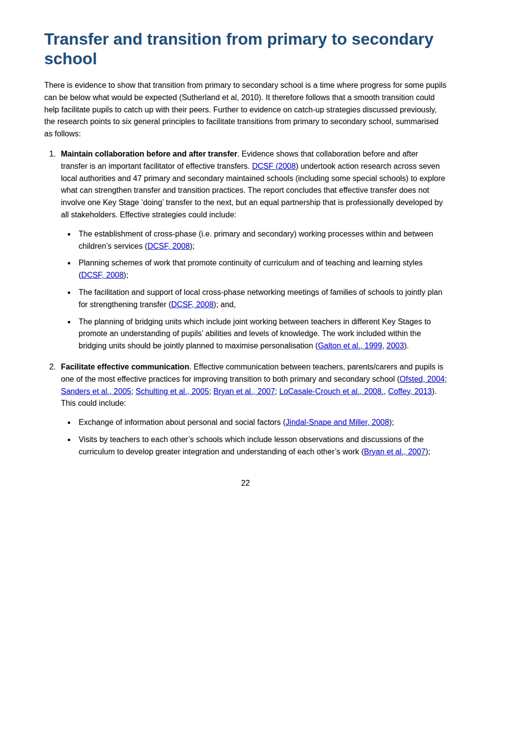Transfer and transition from primary to secondary school
There is evidence to show that transition from primary to secondary school is a time where progress for some pupils can be below what would be expected (Sutherland et al, 2010). It therefore follows that a smooth transition could help facilitate pupils to catch up with their peers. Further to evidence on catch-up strategies discussed previously, the research points to six general principles to facilitate transitions from primary to secondary school, summarised as follows:
Maintain collaboration before and after transfer. Evidence shows that collaboration before and after transfer is an important facilitator of effective transfers. DCSF (2008) undertook action research across seven local authorities and 47 primary and secondary maintained schools (including some special schools) to explore what can strengthen transfer and transition practices. The report concludes that effective transfer does not involve one Key Stage ‘doing’ transfer to the next, but an equal partnership that is professionally developed by all stakeholders. Effective strategies could include:
The establishment of cross-phase (i.e. primary and secondary) working processes within and between children’s services (DCSF, 2008);
Planning schemes of work that promote continuity of curriculum and of teaching and learning styles (DCSF, 2008);
The facilitation and support of local cross-phase networking meetings of families of schools to jointly plan for strengthening transfer (DCSF, 2008); and,
The planning of bridging units which include joint working between teachers in different Key Stages to promote an understanding of pupils’ abilities and levels of knowledge. The work included within the bridging units should be jointly planned to maximise personalisation (Galton et al., 1999, 2003).
Facilitate effective communication. Effective communication between teachers, parents/carers and pupils is one of the most effective practices for improving transition to both primary and secondary school (Ofsted, 2004; Sanders et al., 2005; Schulting et al., 2005; Bryan et al., 2007; LoCasale-Crouch et al., 2008., Coffey, 2013). This could include:
Exchange of information about personal and social factors (Jindal-Snape and Miller, 2008);
Visits by teachers to each other’s schools which include lesson observations and discussions of the curriculum to develop greater integration and understanding of each other’s work (Bryan et al., 2007);
22